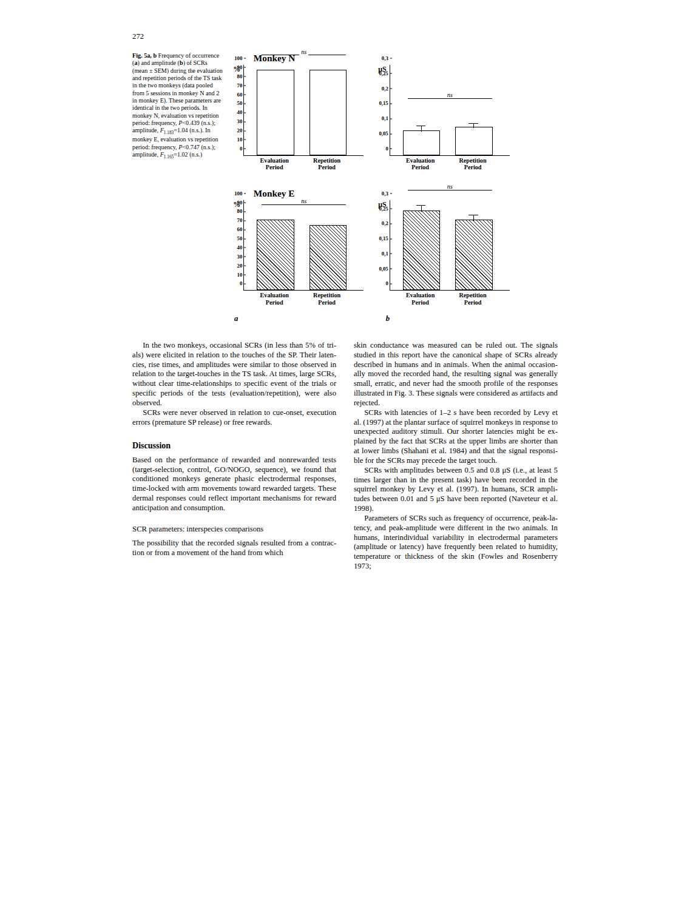272
Fig. 5a, b Frequency of occurrence (a) and amplitude (b) of SCRs (mean ± SEM) during the evaluation and repetition periods of the TS task in the two monkeys (data pooled from 5 sessions in monkey N and 2 in monkey E). These parameters are identical in the two periods. In monkey N, evaluation vs repetition period: frequency, P<0.439 (n.s.); amplitude, F1.183=1.04 (n.s.). In monkey E, evaluation vs repetition period: frequency, P<0.747 (n.s.); amplitude, F1.165=1.02 (n.s.)
Monkey N
%
100
90
80
70
60
50
40
30
20
10
0
ns
Evaluation
Period
Repetition
Period
μS
0,3
0,25
0,2
0,15
0,1
0,05
0
ns
Evaluation
Period
Repetition
Period
Monkey E
%
100
90
80
70
60
50
40
30
20
10
0
ns
Evaluation
Period
Repetition
Period
μS
0,3
0,25
0,2
0,15
0,1
0,05
0
ns
Evaluation
Period
Repetition
Period
a
b
In the two monkeys, occasional SCRs (in less than 5% of trials) were elicited in relation to the touches of the SP. Their latencies, rise times, and amplitudes were similar to those observed in relation to the target-touches in the TS task. At times, large SCRs, without clear time-relationships to specific event of the trials or specific periods of the tests (evaluation/repetition), were also observed.
SCRs were never observed in relation to cue-onset, execution errors (premature SP release) or free rewards.
Discussion
Based on the performance of rewarded and nonrewarded tests (target-selection, control, GO/NOGO, sequence), we found that conditioned monkeys generate phasic electrodermal responses, time-locked with arm movements toward rewarded targets. These dermal responses could reflect important mechanisms for reward anticipation and consumption.
SCR parameters: interspecies comparisons
The possibility that the recorded signals resulted from a contraction or from a movement of the hand from which
skin conductance was measured can be ruled out. The signals studied in this report have the canonical shape of SCRs already described in humans and in animals. When the animal occasionally moved the recorded hand, the resulting signal was generally small, erratic, and never had the smooth profile of the responses illustrated in Fig. 3. These signals were considered as artifacts and rejected.
SCRs with latencies of 1–2 s have been recorded by Levy et al. (1997) at the plantar surface of squirrel monkeys in response to unexpected auditory stimuli. Our shorter latencies might be explained by the fact that SCRs at the upper limbs are shorter than at lower limbs (Shahani et al. 1984) and that the signal responsible for the SCRs may precede the target touch.
SCRs with amplitudes between 0.5 and 0.8 μS (i.e., at least 5 times larger than in the present task) have been recorded in the squirrel monkey by Levy et al. (1997). In humans, SCR amplitudes between 0.01 and 5 μS have been reported (Naveteur et al. 1998).
Parameters of SCRs such as frequency of occurrence, peak-latency, and peak-amplitude were different in the two animals. In humans, interindividual variability in electrodermal parameters (amplitude or latency) have frequently been related to humidity, temperature or thickness of the skin (Fowles and Rosenberry 1973;